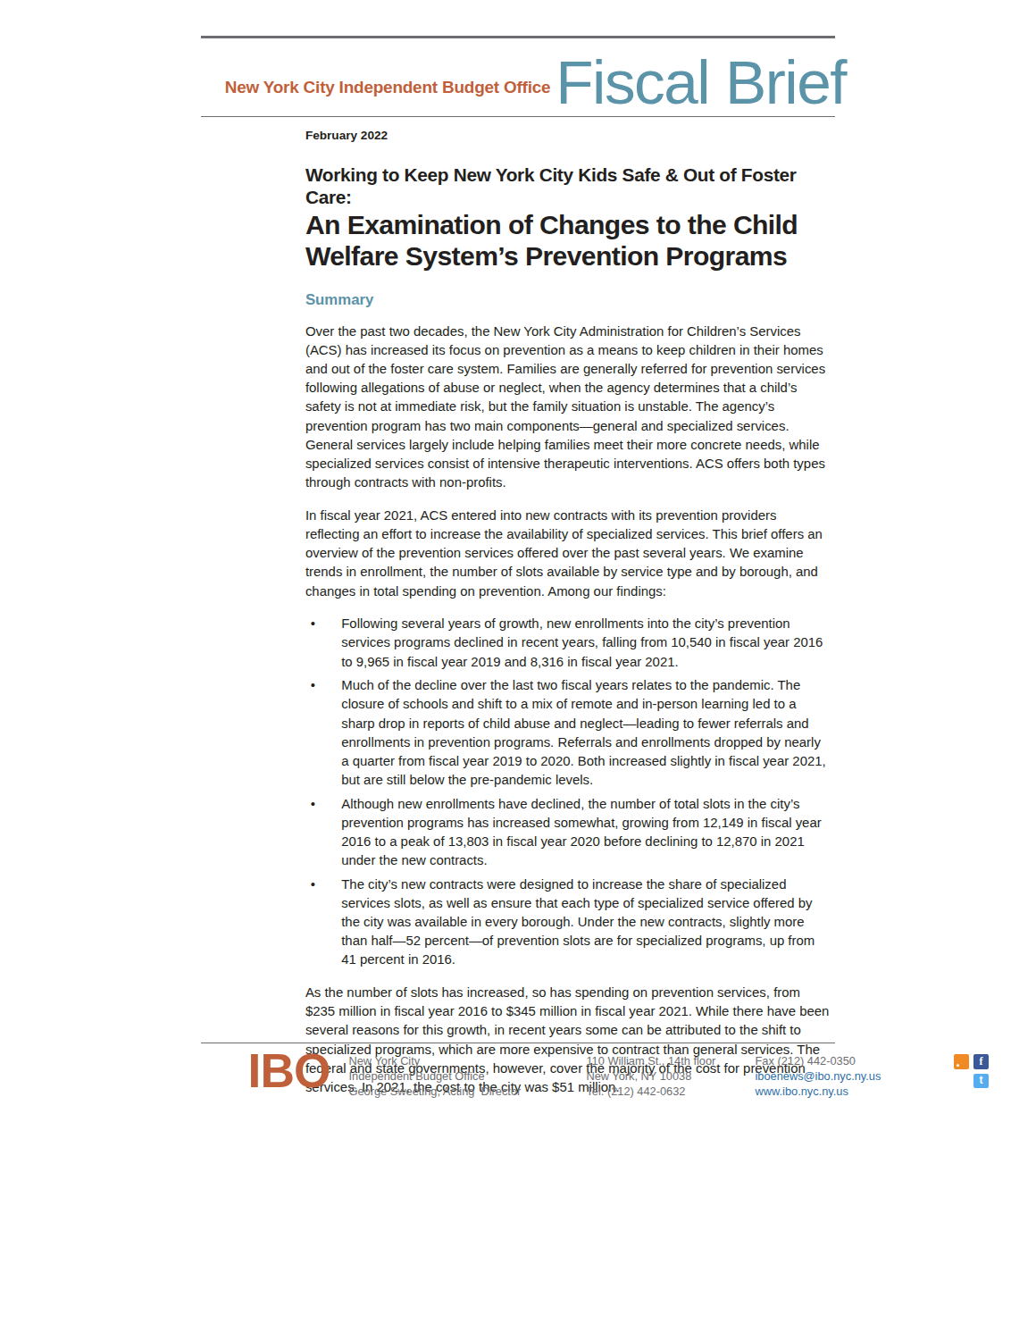New York City Independent Budget Office
Fiscal Brief
February 2022
Working to Keep New York City Kids Safe & Out of Foster Care:
An Examination of Changes to the Child
Welfare System’s Prevention Programs
Summary
Over the past two decades, the New York City Administration for Children’s Services (ACS) has increased its focus on prevention as a means to keep children in their homes and out of the foster care system. Families are generally referred for prevention services following allegations of abuse or neglect, when the agency determines that a child’s safety is not at immediate risk, but the family situation is unstable. The agency’s prevention program has two main components—general and specialized services. General services largely include helping families meet their more concrete needs, while specialized services consist of intensive therapeutic interventions. ACS offers both types through contracts with non-profits.
In fiscal year 2021, ACS entered into new contracts with its prevention providers reflecting an effort to increase the availability of specialized services. This brief offers an overview of the prevention services offered over the past several years. We examine trends in enrollment, the number of slots available by service type and by borough, and changes in total spending on prevention. Among our findings:
Following several years of growth, new enrollments into the city’s prevention services programs declined in recent years, falling from 10,540 in fiscal year 2016 to 9,965 in fiscal year 2019 and 8,316 in fiscal year 2021.
Much of the decline over the last two fiscal years relates to the pandemic. The closure of schools and shift to a mix of remote and in-person learning led to a sharp drop in reports of child abuse and neglect—leading to fewer referrals and enrollments in prevention programs. Referrals and enrollments dropped by nearly a quarter from fiscal year 2019 to 2020. Both increased slightly in fiscal year 2021, but are still below the pre-pandemic levels.
Although new enrollments have declined, the number of total slots in the city’s prevention programs has increased somewhat, growing from 12,149 in fiscal year 2016 to a peak of 13,803 in fiscal year 2020 before declining to 12,870 in 2021 under the new contracts.
The city’s new contracts were designed to increase the share of specialized services slots, as well as ensure that each type of specialized service offered by the city was available in every borough. Under the new contracts, slightly more than half—52 percent—of prevention slots are for specialized programs, up from 41 percent in 2016.
As the number of slots has increased, so has spending on prevention services, from $235 million in fiscal year 2016 to $345 million in fiscal year 2021. While there have been several reasons for this growth, in recent years some can be attributed to the shift to specialized programs, which are more expensive to contract than general services. The federal and state governments, however, cover the majority of the cost for prevention services. In 2021, the cost to the city was $51 million.
IBO
New York City
Independent Budget Office
George Sweeting, Acting Director
110 William St., 14th floor
New York, NY 10038
Tel. (212) 442-0632
Fax (212) 442-0350
iboenews@ibo.nyc.ny.us
www.ibo.nyc.ny.us